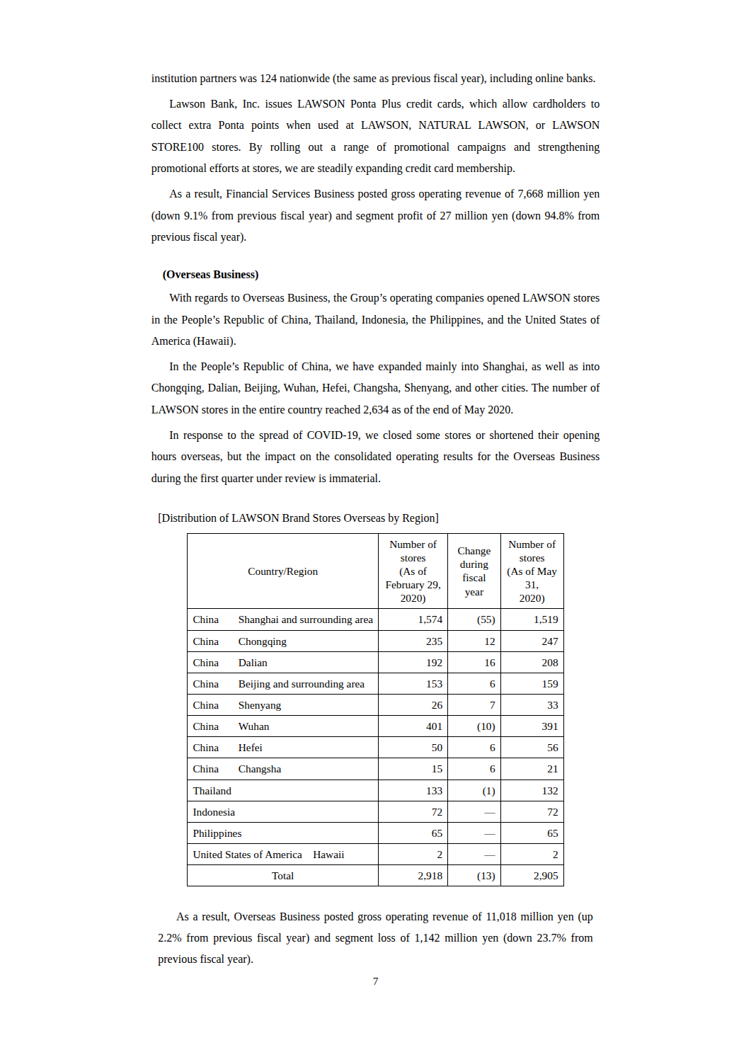institution partners was 124 nationwide (the same as previous fiscal year), including online banks.
Lawson Bank, Inc. issues LAWSON Ponta Plus credit cards, which allow cardholders to collect extra Ponta points when used at LAWSON, NATURAL LAWSON, or LAWSON STORE100 stores. By rolling out a range of promotional campaigns and strengthening promotional efforts at stores, we are steadily expanding credit card membership.
As a result, Financial Services Business posted gross operating revenue of 7,668 million yen (down 9.1% from previous fiscal year) and segment profit of 27 million yen (down 94.8% from previous fiscal year).
(Overseas Business)
With regards to Overseas Business, the Group’s operating companies opened LAWSON stores in the People’s Republic of China, Thailand, Indonesia, the Philippines, and the United States of America (Hawaii).
In the People’s Republic of China, we have expanded mainly into Shanghai, as well as into Chongqing, Dalian, Beijing, Wuhan, Hefei, Changsha, Shenyang, and other cities. The number of LAWSON stores in the entire country reached 2,634 as of the end of May 2020.
In response to the spread of COVID-19, we closed some stores or shortened their opening hours overseas, but the impact on the consolidated operating results for the Overseas Business during the first quarter under review is immaterial.
[Distribution of LAWSON Brand Stores Overseas by Region]
| Country/Region | Number of stores (As of February 29, 2020) | Change during fiscal year | Number of stores (As of May 31, 2020) |
| --- | --- | --- | --- |
| China Shanghai and surrounding area | 1,574 | (55) | 1,519 |
| China Chongqing | 235 | 12 | 247 |
| China Dalian | 192 | 16 | 208 |
| China Beijing and surrounding area | 153 | 6 | 159 |
| China Shenyang | 26 | 7 | 33 |
| China Wuhan | 401 | (10) | 391 |
| China Hefei | 50 | 6 | 56 |
| China Changsha | 15 | 6 | 21 |
| Thailand | 133 | (1) | 132 |
| Indonesia | 72 | — | 72 |
| Philippines | 65 | — | 65 |
| United States of America Hawaii | 2 | — | 2 |
| Total | 2,918 | (13) | 2,905 |
As a result, Overseas Business posted gross operating revenue of 11,018 million yen (up 2.2% from previous fiscal year) and segment loss of 1,142 million yen (down 23.7% from previous fiscal year).
7